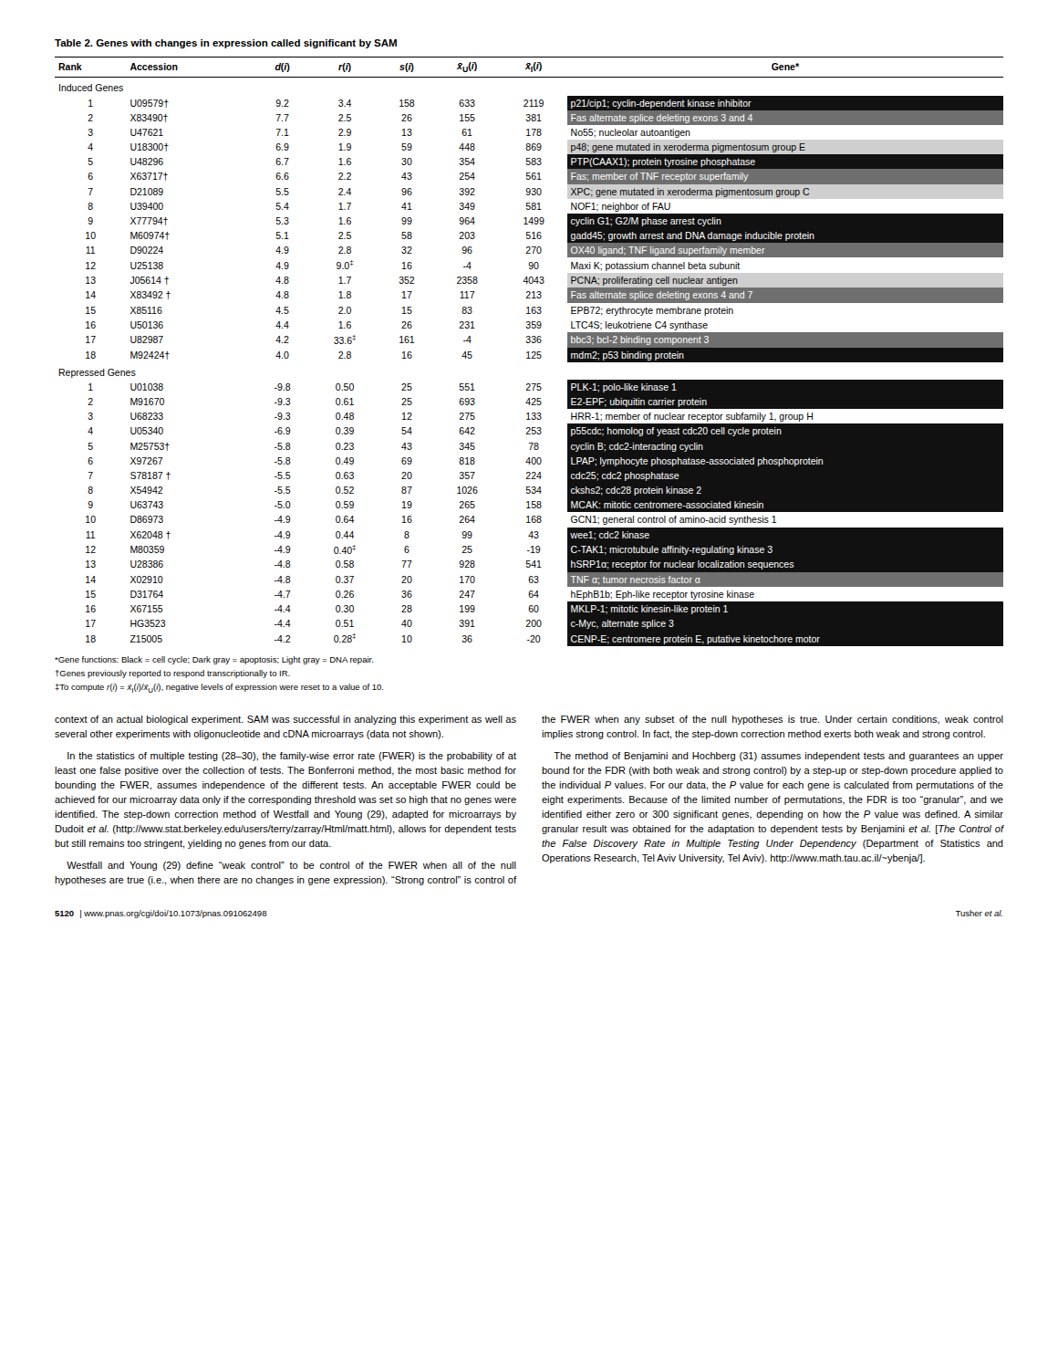Table 2. Genes with changes in expression called significant by SAM
| Rank | Accession | d ( i ) | r ( i ) | s ( i ) | x̄ U ( i ) | x̄ I ( i ) | Gene* |
| --- | --- | --- | --- | --- | --- | --- | --- |
| Induced Genes |
| 1 | U09579† | 9.2 | 3.4 | 158 | 633 | 2119 | p21/cip1; cyclin-dependent kinase inhibitor |
| 2 | X83490† | 7.7 | 2.5 | 26 | 155 | 381 | Fas alternate splice deleting exons 3 and 4 |
| 3 | U47621 | 7.1 | 2.9 | 13 | 61 | 178 | No55; nucleolar autoantigen |
| 4 | U18300† | 6.9 | 1.9 | 59 | 448 | 869 | p48; gene mutated in xeroderma pigmentosum group E |
| 5 | U48296 | 6.7 | 1.6 | 30 | 354 | 583 | PTP(CAAX1); protein tyrosine phosphatase |
| 6 | X63717† | 6.6 | 2.2 | 43 | 254 | 561 | Fas; member of TNF receptor superfamily |
| 7 | D21089 | 5.5 | 2.4 | 96 | 392 | 930 | XPC; gene mutated in xeroderma pigmentosum group C |
| 8 | U39400 | 5.4 | 1.7 | 41 | 349 | 581 | NOF1; neighbor of FAU |
| 9 | X77794† | 5.3 | 1.6 | 99 | 964 | 1499 | cyclin G1; G2/M phase arrest cyclin |
| 10 | M60974† | 5.1 | 2.5 | 58 | 203 | 516 | gadd45; growth arrest and DNA damage inducible protein |
| 11 | D90224 | 4.9 | 2.8 | 32 | 96 | 270 | OX40 ligand; TNF ligand superfamily member |
| 12 | U25138 | 4.9 | 9.0 ‡ | 16 | -4 | 90 | Maxi K; potassium channel beta subunit |
| 13 | J05614 † | 4.8 | 1.7 | 352 | 2358 | 4043 | PCNA; proliferating cell nuclear antigen |
| 14 | X83492 † | 4.8 | 1.8 | 17 | 117 | 213 | Fas alternate splice deleting exons 4 and 7 |
| 15 | X85116 | 4.5 | 2.0 | 15 | 83 | 163 | EPB72; erythrocyte membrane protein |
| 16 | U50136 | 4.4 | 1.6 | 26 | 231 | 359 | LTC4S; leukotriene C4 synthase |
| 17 | U82987 | 4.2 | 33.6 ‡ | 161 | -4 | 336 | bbc3; bcl-2 binding component 3 |
| 18 | M92424† | 4.0 | 2.8 | 16 | 45 | 125 | mdm2; p53 binding protein |
| Repressed Genes |
| 1 | U01038 | -9.8 | 0.50 | 25 | 551 | 275 | PLK-1; polo-like kinase 1 |
| 2 | M91670 | -9.3 | 0.61 | 25 | 693 | 425 | E2-EPF; ubiquitin carrier protein |
| 3 | U68233 | -9.3 | 0.48 | 12 | 275 | 133 | HRR-1; member of nuclear receptor subfamily 1, group H |
| 4 | U05340 | -6.9 | 0.39 | 54 | 642 | 253 | p55cdc; homolog of yeast cdc20 cell cycle protein |
| 5 | M25753† | -5.8 | 0.23 | 43 | 345 | 78 | cyclin B; cdc2-interacting cyclin |
| 6 | X97267 | -5.8 | 0.49 | 69 | 818 | 400 | LPAP; lymphocyte phosphatase-associated phosphoprotein |
| 7 | S78187 † | -5.5 | 0.63 | 20 | 357 | 224 | cdc25; cdc2 phosphatase |
| 8 | X54942 | -5.5 | 0.52 | 87 | 1026 | 534 | ckshs2; cdc28 protein kinase 2 |
| 9 | U63743 | -5.0 | 0.59 | 19 | 265 | 158 | MCAK: mitotic centromere-associated kinesin |
| 10 | D86973 | -4.9 | 0.64 | 16 | 264 | 168 | GCN1; general control of amino-acid synthesis 1 |
| 11 | X62048 † | -4.9 | 0.44 | 8 | 99 | 43 | wee1; cdc2 kinase |
| 12 | M80359 | -4.9 | 0.40 ‡ | 6 | 25 | -19 | C-TAK1; microtubule affinity-regulating kinase 3 |
| 13 | U28386 | -4.8 | 0.58 | 77 | 928 | 541 | hSRP1α; receptor for nuclear localization sequences |
| 14 | X02910 | -4.8 | 0.37 | 20 | 170 | 63 | TNF α; tumor necrosis factor α |
| 15 | D31764 | -4.7 | 0.26 | 36 | 247 | 64 | hEphB1b; Eph-like receptor tyrosine kinase |
| 16 | X67155 | -4.4 | 0.30 | 28 | 199 | 60 | MKLP-1; mitotic kinesin-like protein 1 |
| 17 | HG3523 | -4.4 | 0.51 | 40 | 391 | 200 | c-Myc, alternate splice 3 |
| 18 | Z15005 | -4.2 | 0.28 ‡ | 10 | 36 | -20 | CENP-E; centromere protein E, putative kinetochore motor |
*Gene functions: Black = cell cycle; Dark gray = apoptosis; Light gray = DNA repair.
†Genes previously reported to respond transcriptionally to IR.
‡To compute r(i) = x̄I(i)/x̄U(i), negative levels of expression were reset to a value of 10.
context of an actual biological experiment. SAM was successful in analyzing this experiment as well as several other experiments with oligonucleotide and cDNA microarrays (data not shown).
In the statistics of multiple testing (28–30), the family-wise error rate (FWER) is the probability of at least one false positive over the collection of tests. The Bonferroni method, the most basic method for bounding the FWER, assumes independence of the different tests. An acceptable FWER could be achieved for our microarray data only if the corresponding threshold was set so high that no genes were identified. The step-down correction method of Westfall and Young (29), adapted for microarrays by Dudoit et al. (http://www.stat.berkeley.edu/users/terry/zarray/Html/matt.html), allows for dependent tests but still remains too stringent, yielding no genes from our data.
Westfall and Young (29) define “weak control” to be control of the FWER when all of the null hypotheses are true (i.e., when there are no changes in gene expression). “Strong control” is control of the FWER when any subset of the null hypotheses is true. Under certain conditions, weak control implies strong control. In fact, the step-down correction method exerts both weak and strong control.
The method of Benjamini and Hochberg (31) assumes independent tests and guarantees an upper bound for the FDR (with both weak and strong control) by a step-up or step-down procedure applied to the individual P values. For our data, the P value for each gene is calculated from permutations of the eight experiments. Because of the limited number of permutations, the FDR is too “granular”, and we identified either zero or 300 significant genes, depending on how the P value was defined. A similar granular result was obtained for the adaptation to dependent tests by Benjamini et al. [The Control of the False Discovery Rate in Multiple Testing Under Dependency (Department of Statistics and Operations Research, Tel Aviv University, Tel Aviv). http://www.math.tau.ac.il/~ybenja/].
5120
| www.pnas.org/cgi/doi/10.1073/pnas.091062498
Tusher et al.